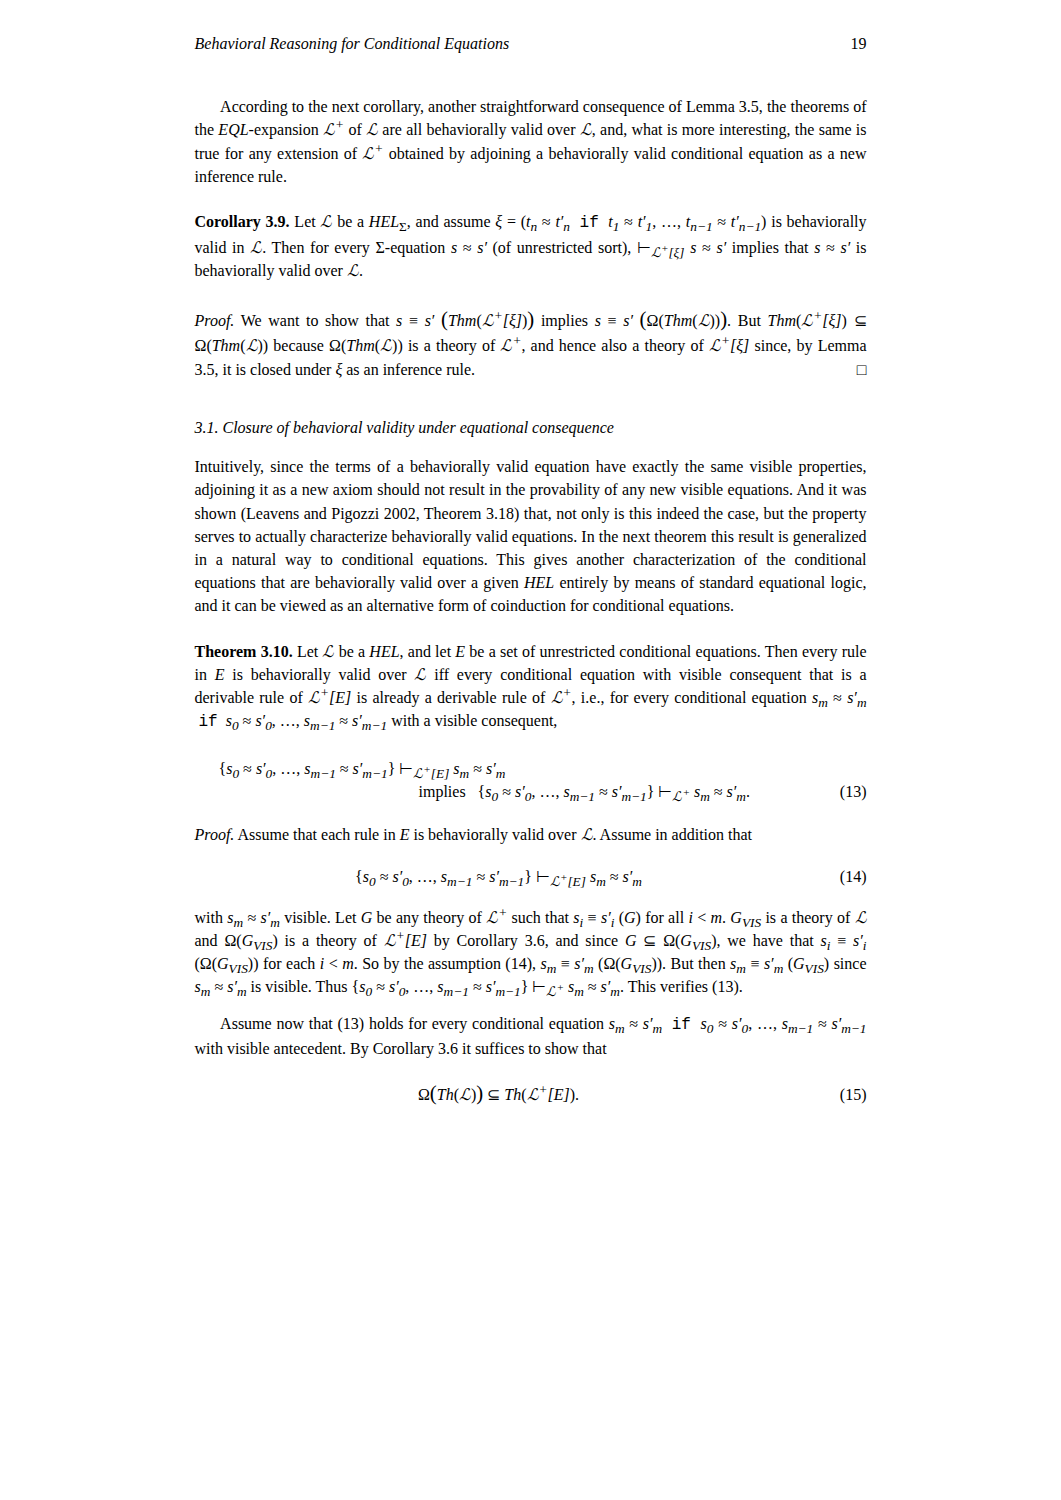Behavioral Reasoning for Conditional Equations 19
According to the next corollary, another straightforward consequence of Lemma 3.5, the theorems of the EQL-expansion ℒ+ of ℒ are all behaviorally valid over ℒ, and, what is more interesting, the same is true for any extension of ℒ+ obtained by adjoining a behaviorally valid conditional equation as a new inference rule.
Corollary 3.9. Let ℒ be a HELΣ, and assume ξ = (tn ≈ t′n if t1 ≈ t′1, …, tn−1 ≈ t′n−1) is behaviorally valid in ℒ. Then for every Σ-equation s ≈ s′ (of unrestricted sort), ⊢ℒ+[ξ] s ≈ s′ implies that s ≈ s′ is behaviorally valid over ℒ.
Proof. We want to show that s ≡ s′ (Thm(ℒ+[ξ])) implies s ≡ s′ (Ω(Thm(ℒ))). But Thm(ℒ+[ξ]) ⊆ Ω(Thm(ℒ)) because Ω(Thm(ℒ)) is a theory of ℒ+, and hence also a theory of ℒ+[ξ] since, by Lemma 3.5, it is closed under ξ as an inference rule. □
3.1. Closure of behavioral validity under equational consequence
Intuitively, since the terms of a behaviorally valid equation have exactly the same visible properties, adjoining it as a new axiom should not result in the provability of any new visible equations. And it was shown (Leavens and Pigozzi 2002, Theorem 3.18) that, not only is this indeed the case, but the property serves to actually characterize behaviorally valid equations. In the next theorem this result is generalized in a natural way to conditional equations. This gives another characterization of the conditional equations that are behaviorally valid over a given HEL entirely by means of standard equational logic, and it can be viewed as an alternative form of coinduction for conditional equations.
Theorem 3.10. Let ℒ be a HEL, and let E be a set of unrestricted conditional equations. Then every rule in E is behaviorally valid over ℒ iff every conditional equation with visible consequent that is a derivable rule of ℒ+[E] is already a derivable rule of ℒ+, i.e., for every conditional equation sm ≈ s′m if s0 ≈ s′0, …, sm−1 ≈ s′m−1 with a visible consequent,
{s0 ≈ s′0, …, sm−1 ≈ s′m−1} ⊢ℒ+[E] sm ≈ s′m
implies {s0 ≈ s′0, …, sm−1 ≈ s′m−1} ⊢ℒ+ sm ≈ s′m. (13)
Proof. Assume that each rule in E is behaviorally valid over ℒ. Assume in addition that
{s0 ≈ s′0, …, sm−1 ≈ s′m−1} ⊢ℒ+[E] sm ≈ s′m (14)
with sm ≈ s′m visible. Let G be any theory of ℒ+ such that si ≡ s′i (G) for all i < m. GVIS is a theory of ℒ and Ω(GVIS) is a theory of ℒ+[E] by Corollary 3.6, and since G ⊆ Ω(GVIS), we have that si ≡ s′i (Ω(GVIS)) for each i < m. So by the assumption (14), sm ≡ s′m (Ω(GVIS)). But then sm ≡ s′m (GVIS) since sm ≈ s′m is visible. Thus {s0 ≈ s′0, …, sm−1 ≈ s′m−1} ⊢ℒ+ sm ≈ s′m. This verifies (13).
Assume now that (13) holds for every conditional equation sm ≈ s′m if s0 ≈ s′0, …, sm−1 ≈ s′m−1 with visible antecedent. By Corollary 3.6 it suffices to show that
Ω(Th(ℒ)) ⊆ Th(ℒ+[E]). (15)